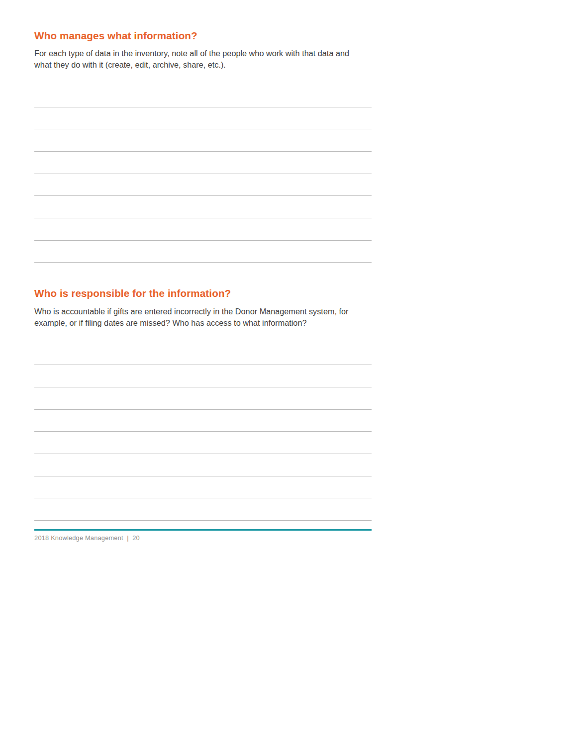Who manages what information?
For each type of data in the inventory, note all of the people who work with that data and what they do with it (create, edit, archive, share, etc.).
Who is responsible for the information?
Who is accountable if gifts are entered incorrectly in the Donor Management system, for example, or if filing dates are missed? Who has access to what information?
2018 Knowledge Management | 20